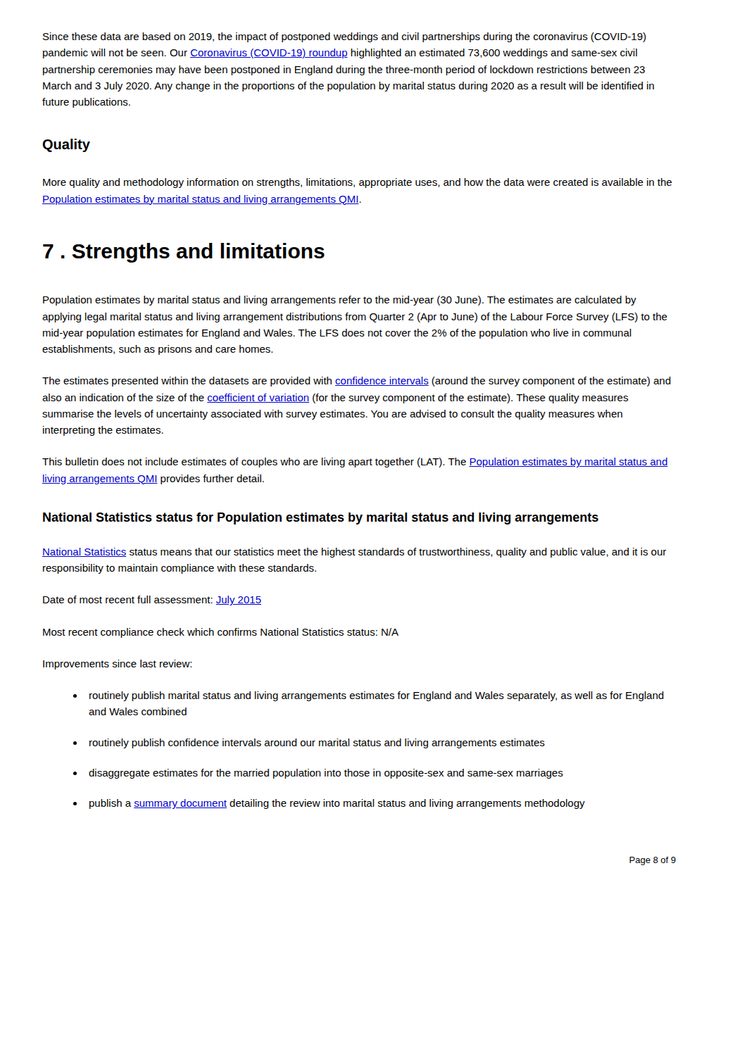Since these data are based on 2019, the impact of postponed weddings and civil partnerships during the coronavirus (COVID-19) pandemic will not be seen. Our Coronavirus (COVID-19) roundup highlighted an estimated 73,600 weddings and same-sex civil partnership ceremonies may have been postponed in England during the three-month period of lockdown restrictions between 23 March and 3 July 2020. Any change in the proportions of the population by marital status during 2020 as a result will be identified in future publications.
Quality
More quality and methodology information on strengths, limitations, appropriate uses, and how the data were created is available in the Population estimates by marital status and living arrangements QMI.
7 . Strengths and limitations
Population estimates by marital status and living arrangements refer to the mid-year (30 June). The estimates are calculated by applying legal marital status and living arrangement distributions from Quarter 2 (Apr to June) of the Labour Force Survey (LFS) to the mid-year population estimates for England and Wales. The LFS does not cover the 2% of the population who live in communal establishments, such as prisons and care homes.
The estimates presented within the datasets are provided with confidence intervals (around the survey component of the estimate) and also an indication of the size of the coefficient of variation (for the survey component of the estimate). These quality measures summarise the levels of uncertainty associated with survey estimates. You are advised to consult the quality measures when interpreting the estimates.
This bulletin does not include estimates of couples who are living apart together (LAT). The Population estimates by marital status and living arrangements QMI provides further detail.
National Statistics status for Population estimates by marital status and living arrangements
National Statistics status means that our statistics meet the highest standards of trustworthiness, quality and public value, and it is our responsibility to maintain compliance with these standards.
Date of most recent full assessment: July 2015
Most recent compliance check which confirms National Statistics status: N/A
Improvements since last review:
routinely publish marital status and living arrangements estimates for England and Wales separately, as well as for England and Wales combined
routinely publish confidence intervals around our marital status and living arrangements estimates
disaggregate estimates for the married population into those in opposite-sex and same-sex marriages
publish a summary document detailing the review into marital status and living arrangements methodology
Page 8 of 9